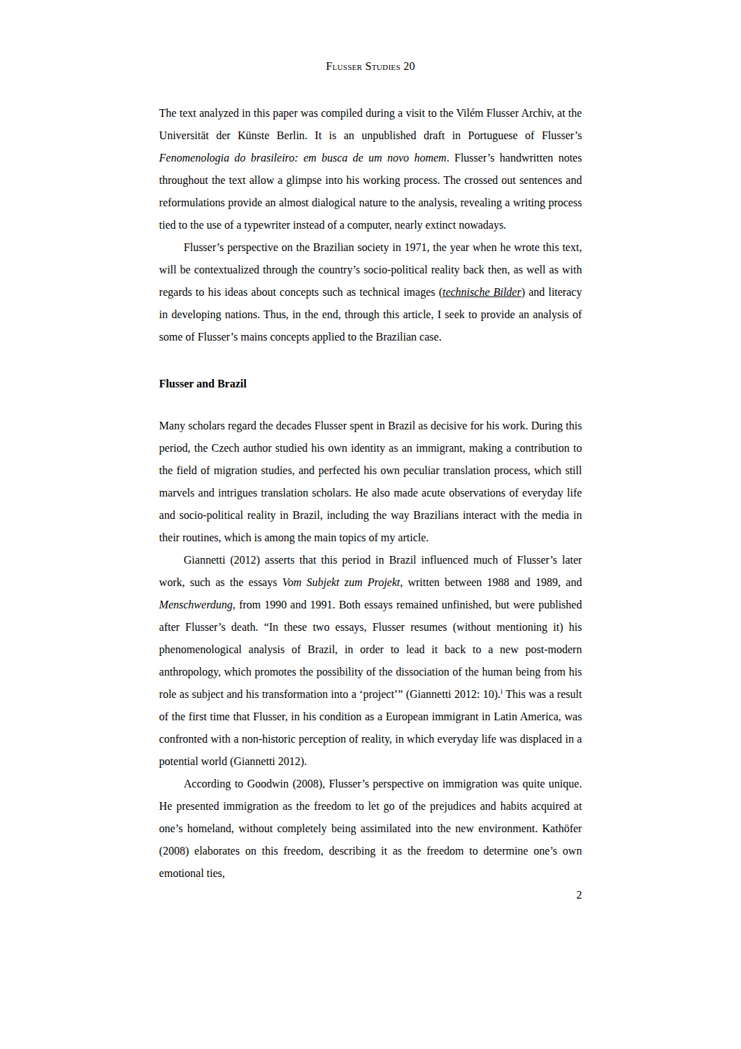Flusser Studies 20
The text analyzed in this paper was compiled during a visit to the Vilém Flusser Archiv, at the Universität der Künste Berlin. It is an unpublished draft in Portuguese of Flusser’s Fenomenologia do brasileiro: em busca de um novo homem. Flusser’s handwritten notes throughout the text allow a glimpse into his working process. The crossed out sentences and reformulations provide an almost dialogical nature to the analysis, revealing a writing process tied to the use of a typewriter instead of a computer, nearly extinct nowadays.
Flusser’s perspective on the Brazilian society in 1971, the year when he wrote this text, will be contextualized through the country’s socio-political reality back then, as well as with regards to his ideas about concepts such as technical images (technische Bilder) and literacy in developing nations. Thus, in the end, through this article, I seek to provide an analysis of some of Flusser’s mains concepts applied to the Brazilian case.
Flusser and Brazil
Many scholars regard the decades Flusser spent in Brazil as decisive for his work. During this period, the Czech author studied his own identity as an immigrant, making a contribution to the field of migration studies, and perfected his own peculiar translation process, which still marvels and intrigues translation scholars. He also made acute observations of everyday life and socio-political reality in Brazil, including the way Brazilians interact with the media in their routines, which is among the main topics of my article.
Giannetti (2012) asserts that this period in Brazil influenced much of Flusser’s later work, such as the essays Vom Subjekt zum Projekt, written between 1988 and 1989, and Menschwerdung, from 1990 and 1991. Both essays remained unfinished, but were published after Flusser’s death. “In these two essays, Flusser resumes (without mentioning it) his phenomenological analysis of Brazil, in order to lead it back to a new post-modern anthropology, which promotes the possibility of the dissociation of the human being from his role as subject and his transformation into a ‘project’” (Giannetti 2012: 10).i This was a result of the first time that Flusser, in his condition as a European immigrant in Latin America, was confronted with a non-historic perception of reality, in which everyday life was displaced in a potential world (Giannetti 2012).
According to Goodwin (2008), Flusser’s perspective on immigration was quite unique. He presented immigration as the freedom to let go of the prejudices and habits acquired at one’s homeland, without completely being assimilated into the new environment. Kathöfer (2008) elaborates on this freedom, describing it as the freedom to determine one’s own emotional ties,
2